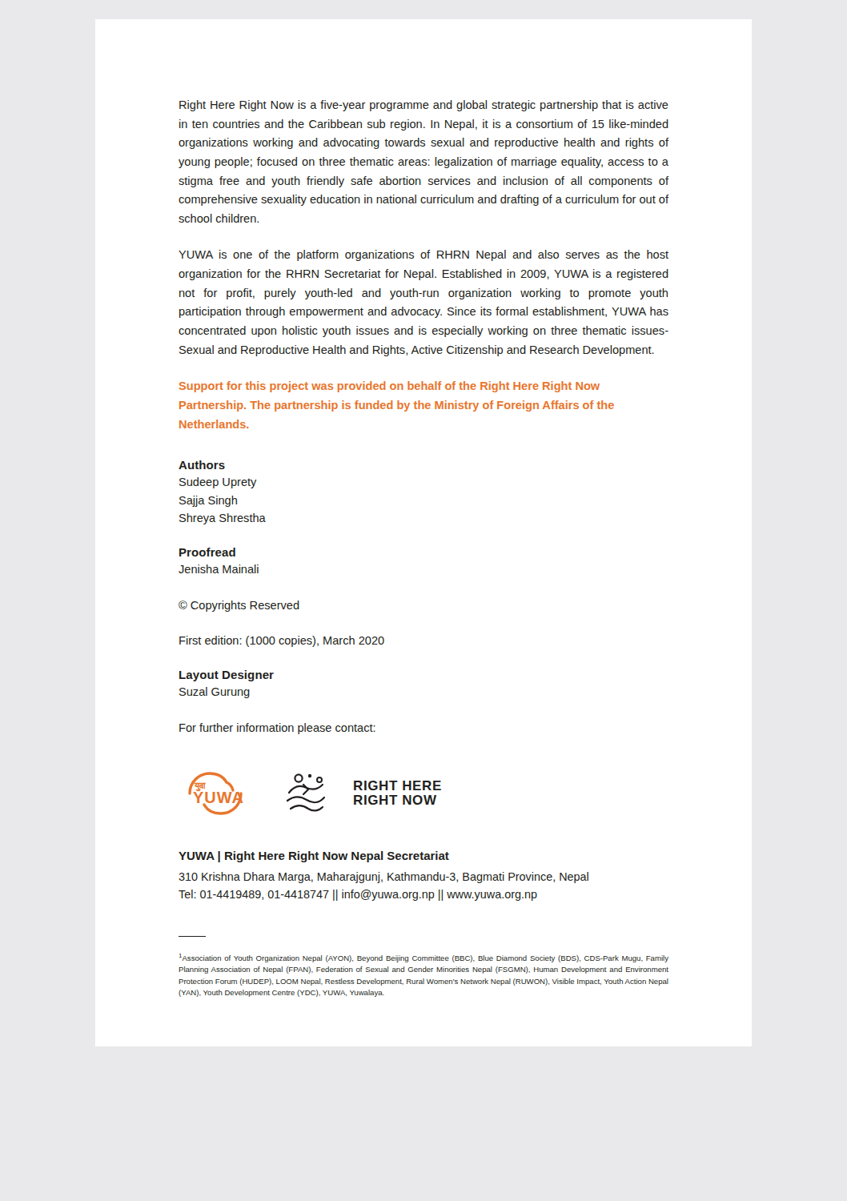Right Here Right Now is a five-year programme and global strategic partnership that is active in ten countries and the Caribbean sub region. In Nepal, it is a consortium of 15 like-minded organizations working and advocating towards sexual and reproductive health and rights of young people; focused on three thematic areas: legalization of marriage equality, access to a stigma free and youth friendly safe abortion services and inclusion of all components of comprehensive sexuality education in national curriculum and drafting of a curriculum for out of school children.
YUWA is one of the platform organizations of RHRN Nepal and also serves as the host organization for the RHRN Secretariat for Nepal. Established in 2009, YUWA is a registered not for profit, purely youth-led and youth-run organization working to promote youth participation through empowerment and advocacy. Since its formal establishment, YUWA has concentrated upon holistic youth issues and is especially working on three thematic issues- Sexual and Reproductive Health and Rights, Active Citizenship and Research Development.
Support for this project was provided on behalf of the Right Here Right Now Partnership. The partnership is funded by the Ministry of Foreign Affairs of the Netherlands.
Authors
Sudeep Uprety
Sajja Singh
Shreya Shrestha
Proofread
Jenisha Mainali
© Copyrights Reserved
First edition: (1000 copies), March 2020
Layout Designer
Suzal Gurung
For further information please contact:
युवा YUWA
RIGHT HERE
RIGHT NOW
YUWA | Right Here Right Now Nepal Secretariat
310 Krishna Dhara Marga, Maharajgunj, Kathmandu-3, Bagmati Province, Nepal
Tel: 01-4419489, 01-4418747 || info@yuwa.org.np || www.yuwa.org.np
1Association of Youth Organization Nepal (AYON), Beyond Beijing Committee (BBC), Blue Diamond Society (BDS), CDS-Park Mugu, Family Planning Association of Nepal (FPAN), Federation of Sexual and Gender Minorities Nepal (FSGMN), Human Development and Environment Protection Forum (HUDEP), LOOM Nepal, Restless Development, Rural Women's Network Nepal (RUWON), Visible Impact, Youth Action Nepal (YAN), Youth Development Centre (YDC), YUWA, Yuwalaya.